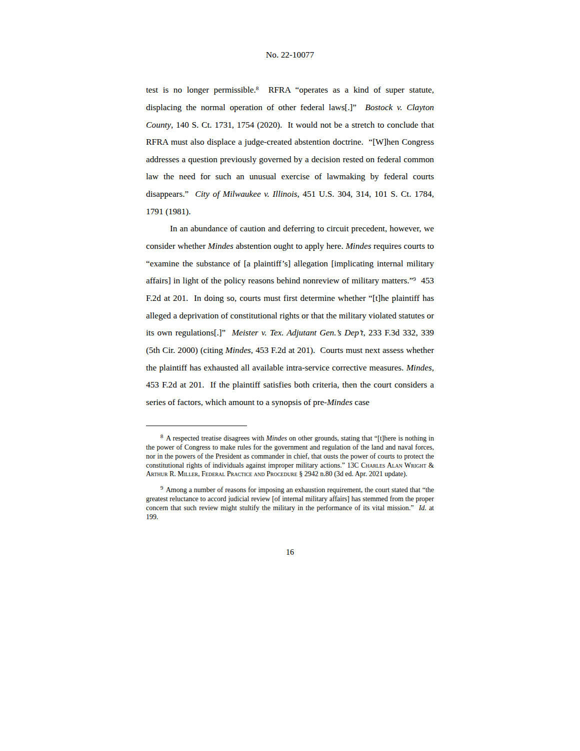No. 22-10077
test is no longer permissible.8 RFRA “operates as a kind of super statute, displacing the normal operation of other federal laws[.]” Bostock v. Clayton County, 140 S. Ct. 1731, 1754 (2020). It would not be a stretch to conclude that RFRA must also displace a judge-created abstention doctrine. “[W]hen Congress addresses a question previously governed by a decision rested on federal common law the need for such an unusual exercise of lawmaking by federal courts disappears.” City of Milwaukee v. Illinois, 451 U.S. 304, 314, 101 S. Ct. 1784, 1791 (1981).
In an abundance of caution and deferring to circuit precedent, however, we consider whether Mindes abstention ought to apply here. Mindes requires courts to “examine the substance of [a plaintiff’s] allegation [implicating internal military affairs] in light of the policy reasons behind nonreview of military matters.”9 453 F.2d at 201. In doing so, courts must first determine whether “[t]he plaintiff has alleged a deprivation of constitutional rights or that the military violated statutes or its own regulations[.]” Meister v. Tex. Adjutant Gen.’s Dep’t, 233 F.3d 332, 339 (5th Cir. 2000) (citing Mindes, 453 F.2d at 201). Courts must next assess whether the plaintiff has exhausted all available intra-service corrective measures. Mindes, 453 F.2d at 201. If the plaintiff satisfies both criteria, then the court considers a series of factors, which amount to a synopsis of pre-Mindes case
8 A respected treatise disagrees with Mindes on other grounds, stating that “[t]here is nothing in the power of Congress to make rules for the government and regulation of the land and naval forces, nor in the powers of the President as commander in chief, that ousts the power of courts to protect the constitutional rights of individuals against improper military actions.” 13C Charles Alan Wright & Arthur R. Miller, Federal Practice and Procedure § 2942 n.80 (3d ed. Apr. 2021 update).
9 Among a number of reasons for imposing an exhaustion requirement, the court stated that “the greatest reluctance to accord judicial review [of internal military affairs] has stemmed from the proper concern that such review might stultify the military in the performance of its vital mission.” Id. at 199.
16